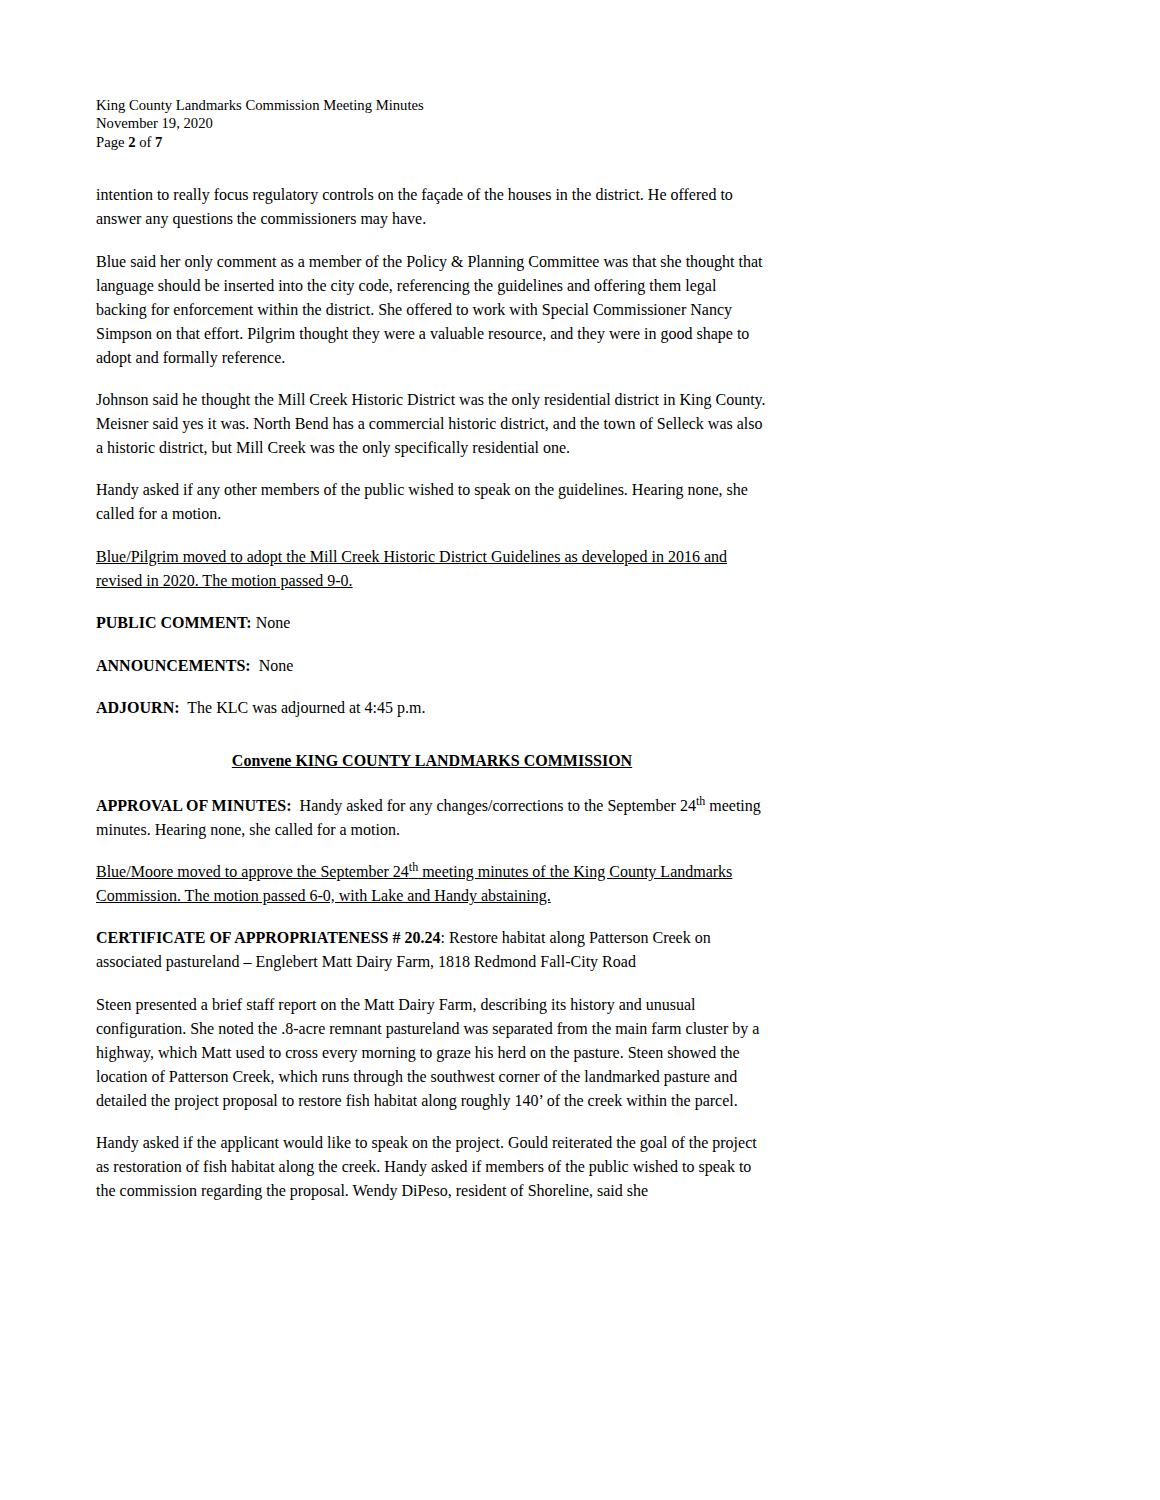King County Landmarks Commission Meeting Minutes
November 19, 2020
Page 2 of 7
intention to really focus regulatory controls on the façade of the houses in the district. He offered to answer any questions the commissioners may have.
Blue said her only comment as a member of the Policy & Planning Committee was that she thought that language should be inserted into the city code, referencing the guidelines and offering them legal backing for enforcement within the district. She offered to work with Special Commissioner Nancy Simpson on that effort. Pilgrim thought they were a valuable resource, and they were in good shape to adopt and formally reference.
Johnson said he thought the Mill Creek Historic District was the only residential district in King County. Meisner said yes it was. North Bend has a commercial historic district, and the town of Selleck was also a historic district, but Mill Creek was the only specifically residential one.
Handy asked if any other members of the public wished to speak on the guidelines. Hearing none, she called for a motion.
Blue/Pilgrim moved to adopt the Mill Creek Historic District Guidelines as developed in 2016 and revised in 2020. The motion passed 9-0.
PUBLIC COMMENT: None
ANNOUNCEMENTS: None
ADJOURN: The KLC was adjourned at 4:45 p.m.
Convene KING COUNTY LANDMARKS COMMISSION
APPROVAL OF MINUTES: Handy asked for any changes/corrections to the September 24th meeting minutes. Hearing none, she called for a motion.
Blue/Moore moved to approve the September 24th meeting minutes of the King County Landmarks Commission. The motion passed 6-0, with Lake and Handy abstaining.
CERTIFICATE OF APPROPRIATENESS # 20.24: Restore habitat along Patterson Creek on associated pastureland – Englebert Matt Dairy Farm, 1818 Redmond Fall-City Road
Steen presented a brief staff report on the Matt Dairy Farm, describing its history and unusual configuration. She noted the .8-acre remnant pastureland was separated from the main farm cluster by a highway, which Matt used to cross every morning to graze his herd on the pasture. Steen showed the location of Patterson Creek, which runs through the southwest corner of the landmarked pasture and detailed the project proposal to restore fish habitat along roughly 140’ of the creek within the parcel.
Handy asked if the applicant would like to speak on the project. Gould reiterated the goal of the project as restoration of fish habitat along the creek. Handy asked if members of the public wished to speak to the commission regarding the proposal. Wendy DiPeso, resident of Shoreline, said she